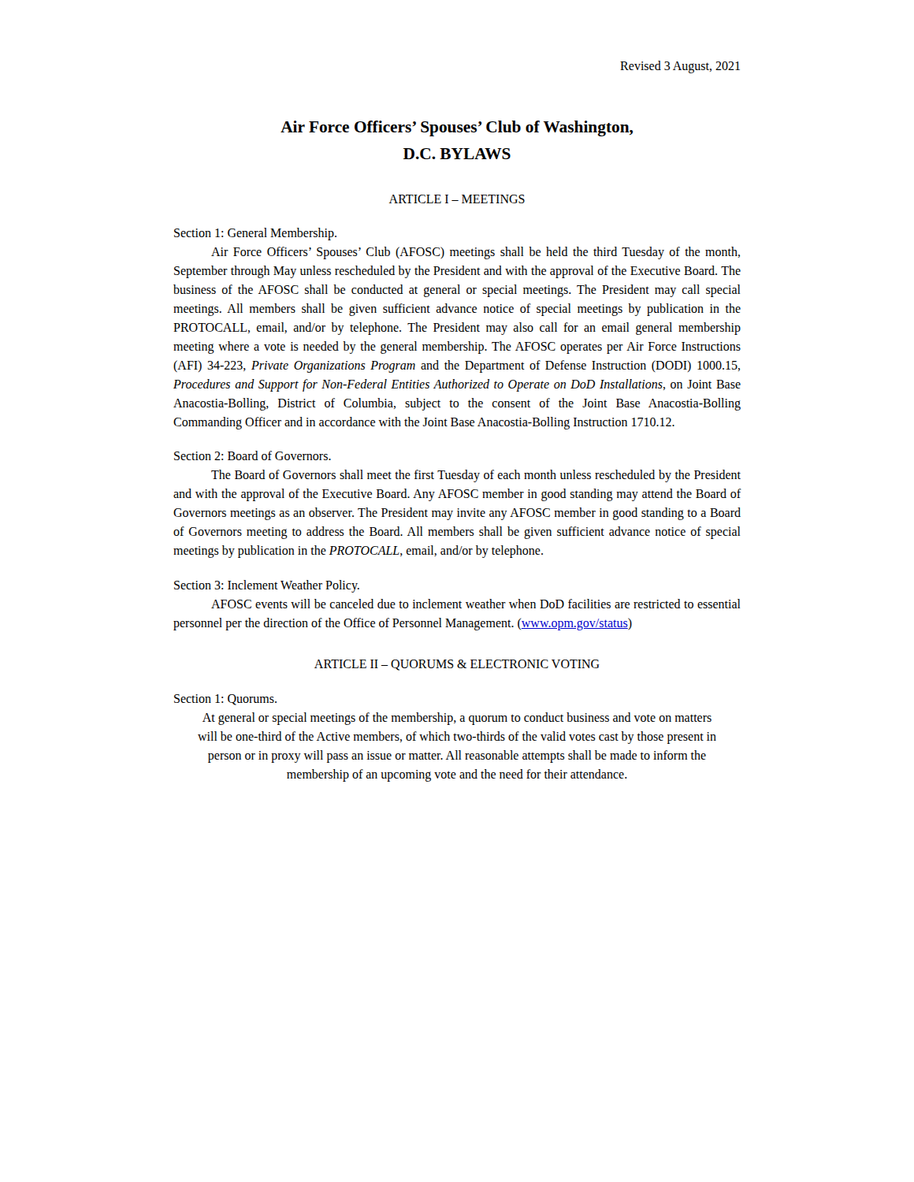Revised 3 August, 2021
Air Force Officers’ Spouses’ Club of Washington,
D.C. BYLAWS
ARTICLE I – MEETINGS
Section 1: General Membership.
Air Force Officers’ Spouses’ Club (AFOSC) meetings shall be held the third Tuesday of the month, September through May unless rescheduled by the President and with the approval of the Executive Board. The business of the AFOSC shall be conducted at general or special meetings. The President may call special meetings. All members shall be given sufficient advance notice of special meetings by publication in the PROTOCALL, email, and/or by telephone. The President may also call for an email general membership meeting where a vote is needed by the general membership. The AFOSC operates per Air Force Instructions (AFI) 34-223, Private Organizations Program and the Department of Defense Instruction (DODI) 1000.15, Procedures and Support for Non-Federal Entities Authorized to Operate on DoD Installations, on Joint Base Anacostia-Bolling, District of Columbia, subject to the consent of the Joint Base Anacostia-Bolling Commanding Officer and in accordance with the Joint Base Anacostia-Bolling Instruction 1710.12.
Section 2: Board of Governors.
The Board of Governors shall meet the first Tuesday of each month unless rescheduled by the President and with the approval of the Executive Board. Any AFOSC member in good standing may attend the Board of Governors meetings as an observer. The President may invite any AFOSC member in good standing to a Board of Governors meeting to address the Board. All members shall be given sufficient advance notice of special meetings by publication in the PROTOCALL, email, and/or by telephone.
Section 3: Inclement Weather Policy.
AFOSC events will be canceled due to inclement weather when DoD facilities are restricted to essential personnel per the direction of the Office of Personnel Management. (www.opm.gov/status)
ARTICLE II – QUORUMS & ELECTRONIC VOTING
Section 1: Quorums.
At general or special meetings of the membership, a quorum to conduct business and vote on matters will be one-third of the Active members, of which two-thirds of the valid votes cast by those present in person or in proxy will pass an issue or matter. All reasonable attempts shall be made to inform the membership of an upcoming vote and the need for their attendance.